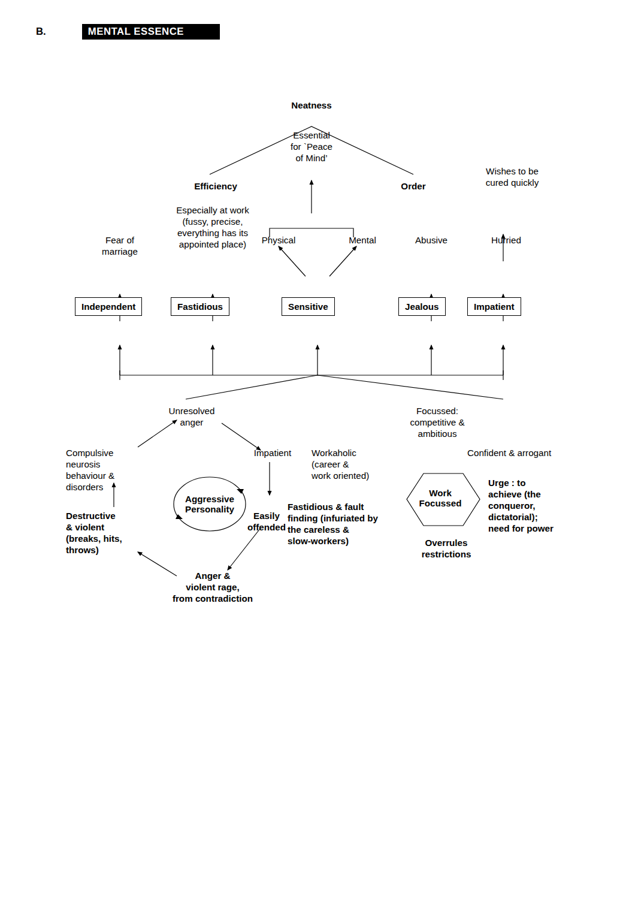B. MENTAL ESSENCE
Neatness
Essential
for `Peace
of Mind’
Efficiency
Order
Wishes to be
cured quickly
Especially at work
(fussy, precise,
everything has its
appointed place)
Physical
Mental
Abusive
Hurried
Fear of
marriage
Independent
Fastidious
Sensitive
Jealous
Impatient
Unresolved
anger
Focussed:
competitive &
ambitious
Compulsive
neurosis
behaviour &
disorders
Impatient
Workaholic
(career &
work oriented)
Confident & arrogant
Aggressive
Personality
Work
Focussed
Urge : to
achieve (the
conqueror,
dictatorial);
need for power
Fastidious & fault
finding (infuriated by
the careless &
slow-workers)
Easily
offended
Destructive
& violent
(breaks, hits,
throws)
Overrules
restrictions
Anger &
violent rage,
from contradiction